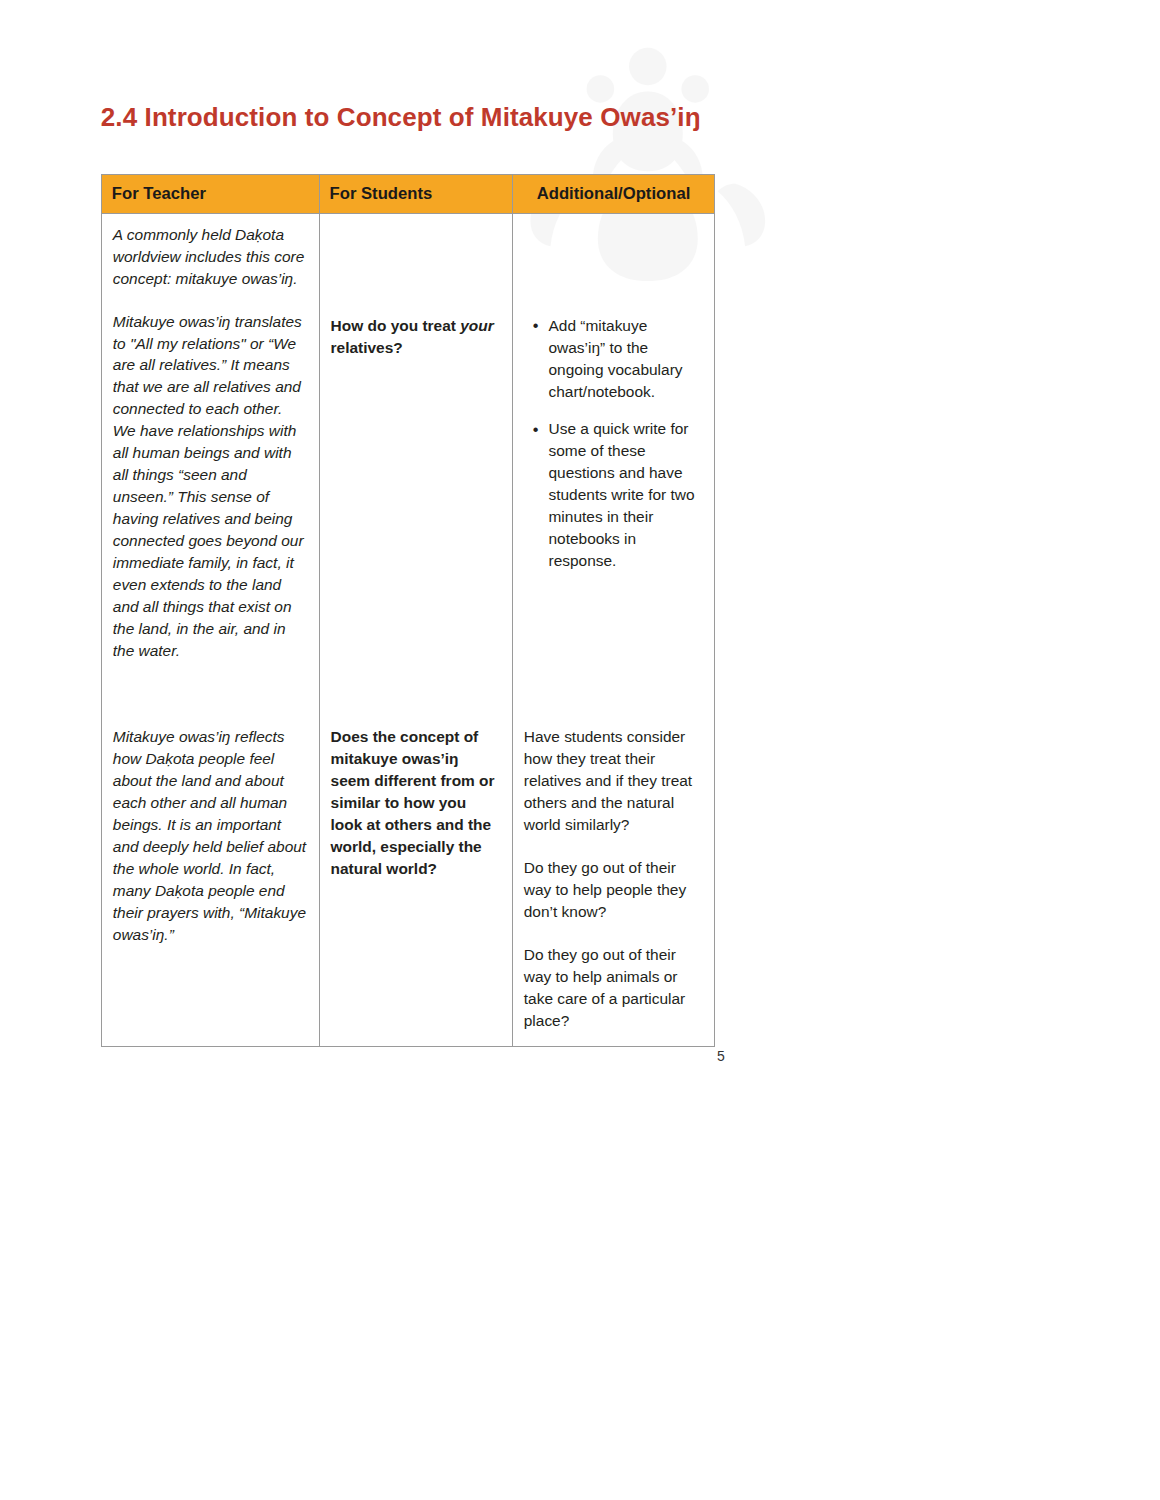2.4 Introduction to Concept of Mitakuye Owas’iŋ
| For Teacher | For Students | Additional/Optional |
| --- | --- | --- |
| A commonly held Daḳota worldview includes this core concept: mitakuye owas’iŋ. Mitakuye owas’iŋ translates to "All my relations" or “We are all relatives.” It means that we are all relatives and connected to each other. We have relationships with all human beings and with all things “seen and unseen.” This sense of having relatives and being connected goes beyond our immediate family, in fact, it even extends to the land and all things that exist on the land, in the air, and in the water. | How do you treat your relatives? | Add “mitakuye owas’iŋ” to the ongoing vocabulary chart/notebook. Use a quick write for some of these questions and have students write for two minutes in their notebooks in response. |
| Mitakuye owas’iŋ reflects how Daḳota people feel about the land and about each other and all human beings. It is an important and deeply held belief about the whole world. In fact, many Daḳota people end their prayers with, “Mitakuye owas’iŋ.” | Does the concept of mitakuye owas’iŋ seem different from or similar to how you look at others and the world, especially the natural world? | Have students consider how they treat their relatives and if they treat others and the natural world similarly? Do they go out of their way to help people they don’t know? Do they go out of their way to help animals or take care of a particular place? |
5